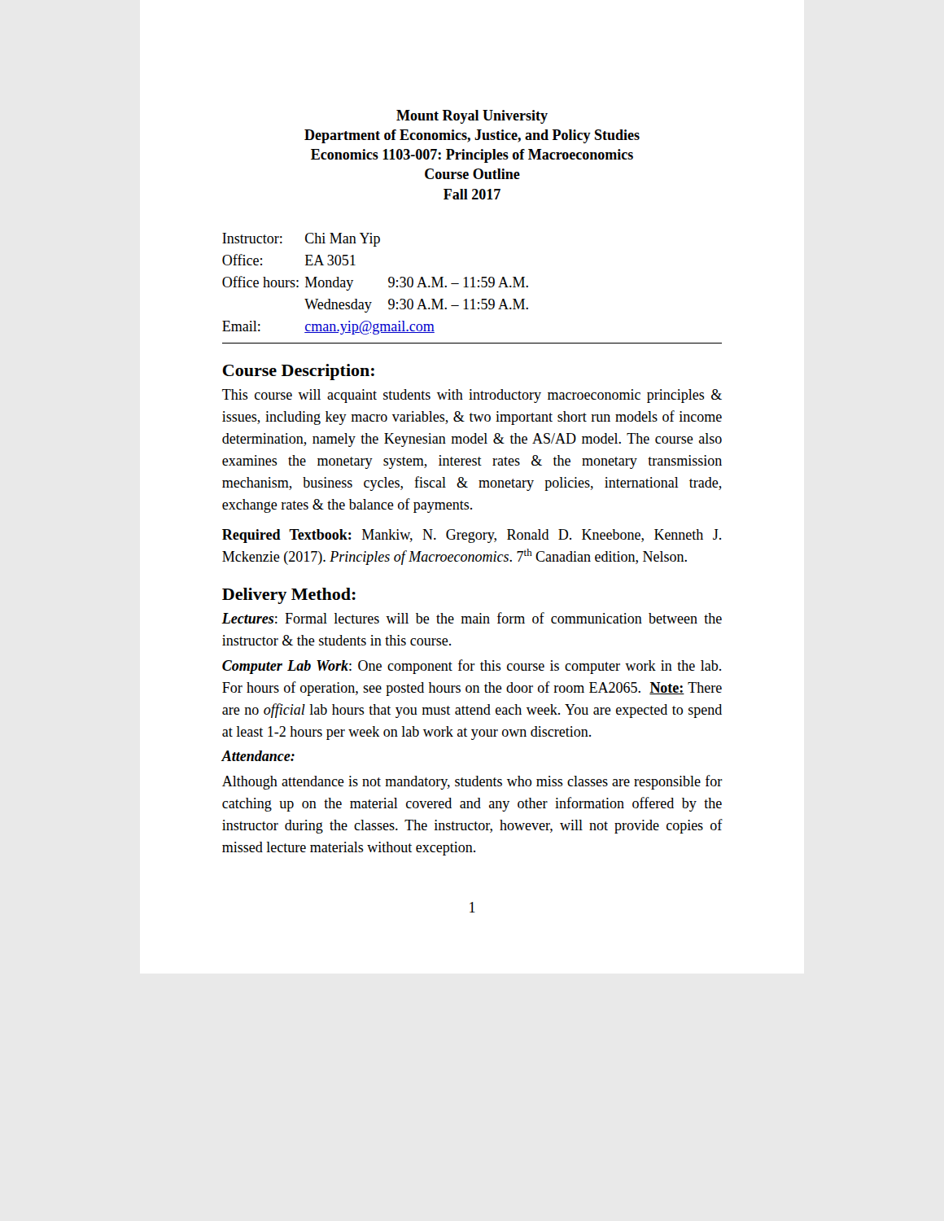Mount Royal University
Department of Economics, Justice, and Policy Studies
Economics 1103-007: Principles of Macroeconomics
Course Outline
Fall 2017
| Instructor: | Chi Man Yip |
| Office: | EA 3051 |
| Office hours: | Monday | 9:30 A.M. – 11:59 A.M. |
| | Wednesday | 9:30 A.M. – 11:59 A.M. |
| Email: | cman.yip@gmail.com |
Course Description:
This course will acquaint students with introductory macroeconomic principles & issues, including key macro variables, & two important short run models of income determination, namely the Keynesian model & the AS/AD model. The course also examines the monetary system, interest rates & the monetary transmission mechanism, business cycles, fiscal & monetary policies, international trade, exchange rates & the balance of payments.
Required Textbook: Mankiw, N. Gregory, Ronald D. Kneebone, Kenneth J. Mckenzie (2017). Principles of Macroeconomics. 7th Canadian edition, Nelson.
Delivery Method:
Lectures: Formal lectures will be the main form of communication between the instructor & the students in this course.
Computer Lab Work: One component for this course is computer work in the lab. For hours of operation, see posted hours on the door of room EA2065. Note: There are no official lab hours that you must attend each week. You are expected to spend at least 1-2 hours per week on lab work at your own discretion.
Attendance:
Although attendance is not mandatory, students who miss classes are responsible for catching up on the material covered and any other information offered by the instructor during the classes. The instructor, however, will not provide copies of missed lecture materials without exception.
1